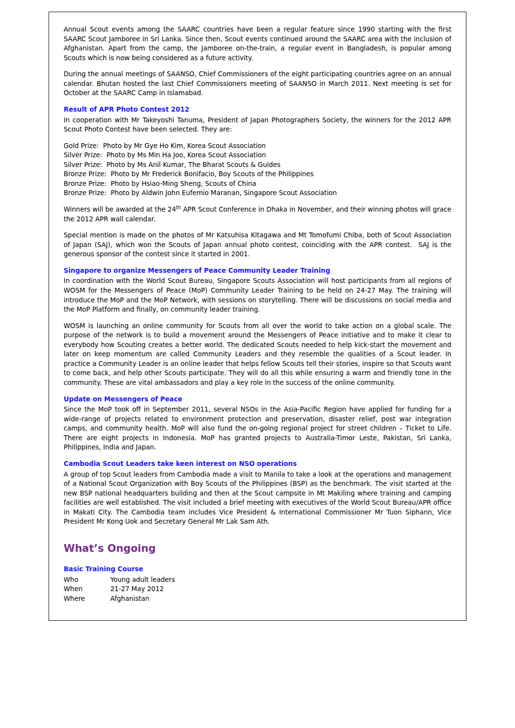Annual Scout events among the SAARC countries have been a regular feature since 1990 starting with the first SAARC Scout Jamboree in Sri Lanka. Since then, Scout events continued around the SAARC area with the inclusion of Afghanistan. Apart from the camp, the Jamboree on-the-train, a regular event in Bangladesh, is popular among Scouts which is now being considered as a future activity.
During the annual meetings of SAANSO, Chief Commissioners of the eight participating countries agree on an annual calendar. Bhutan hosted the last Chief Commissioners meeting of SAANSO in March 2011. Next meeting is set for October at the SAARC Camp in Islamabad.
Result of APR Photo Contest 2012
In cooperation with Mr Takeyoshi Tanuma, President of Japan Photographers Society, the winners for the 2012 APR Scout Photo Contest have been selected. They are:
Gold Prize: Photo by Mr Gye Ho Kim, Korea Scout Association
Silver Prize: Photo by Ms Min Ha Joo, Korea Scout Association
Silver Prize: Photo by Ms Anil Kumar, The Bharat Scouts & Guides
Bronze Prize: Photo by Mr Frederick Bonifacio, Boy Scouts of the Philippines
Bronze Prize: Photo by Hsiao-Ming Sheng, Scouts of China
Bronze Prize: Photo by Aldwin John Eufemio Maranan, Singapore Scout Association
Winners will be awarded at the 24th APR Scout Conference in Dhaka in November, and their winning photos will grace the 2012 APR wall calendar.
Special mention is made on the photos of Mr Katsuhisa Kitagawa and Mt Tomofumi Chiba, both of Scout Association of Japan (SAJ), which won the Scouts of Japan annual photo contest, coinciding with the APR contest. SAJ is the generous sponsor of the contest since it started in 2001.
Singapore to organize Messengers of Peace Community Leader Training
In coordination with the World Scout Bureau, Singapore Scouts Association will host participants from all regions of WOSM for the Messengers of Peace (MoP) Community Leader Training to be held on 24-27 May. The training will introduce the MoP and the MoP Network, with sessions on storytelling. There will be discussions on social media and the MoP Platform and finally, on community leader training.
WOSM is launching an online community for Scouts from all over the world to take action on a global scale. The purpose of the network is to build a movement around the Messengers of Peace initiative and to make it clear to everybody how Scouting creates a better world. The dedicated Scouts needed to help kick-start the movement and later on keep momentum are called Community Leaders and they resemble the qualities of a Scout leader. In practice a Community Leader is an online leader that helps fellow Scouts tell their stories, inspire so that Scouts want to come back, and help other Scouts participate. They will do all this while ensuring a warm and friendly tone in the community. These are vital ambassadors and play a key role in the success of the online community.
Update on Messengers of Peace
Since the MoP took off in September 2011, several NSOs in the Asia-Pacific Region have applied for funding for a wide-range of projects related to environment protection and preservation, disaster relief, post war integration camps, and community health. MoP will also fund the on-going regional project for street children – Ticket to Life. There are eight projects in Indonesia. MoP has granted projects to Australia-Timor Leste, Pakistan, Sri Lanka, Philippines, India and Japan.
Cambodia Scout Leaders take keen interest on NSO operations
A group of top Scout leaders from Cambodia made a visit to Manila to take a look at the operations and management of a National Scout Organization with Boy Scouts of the Philippines (BSP) as the benchmark. The visit started at the new BSP national headquarters building and then at the Scout campsite in Mt Makiling where training and camping facilities are well established. The visit included a brief meeting with executives of the World Scout Bureau/APR office in Makati City. The Cambodia team includes Vice President & International Commissioner Mr Tuon Siphann, Vice President Mr Kong Uok and Secretary General Mr Lak Sam Ath.
What’s Ongoing
Basic Training Course
| Who | Young adult leaders |
| When | 21-27 May 2012 |
| Where | Afghanistan |